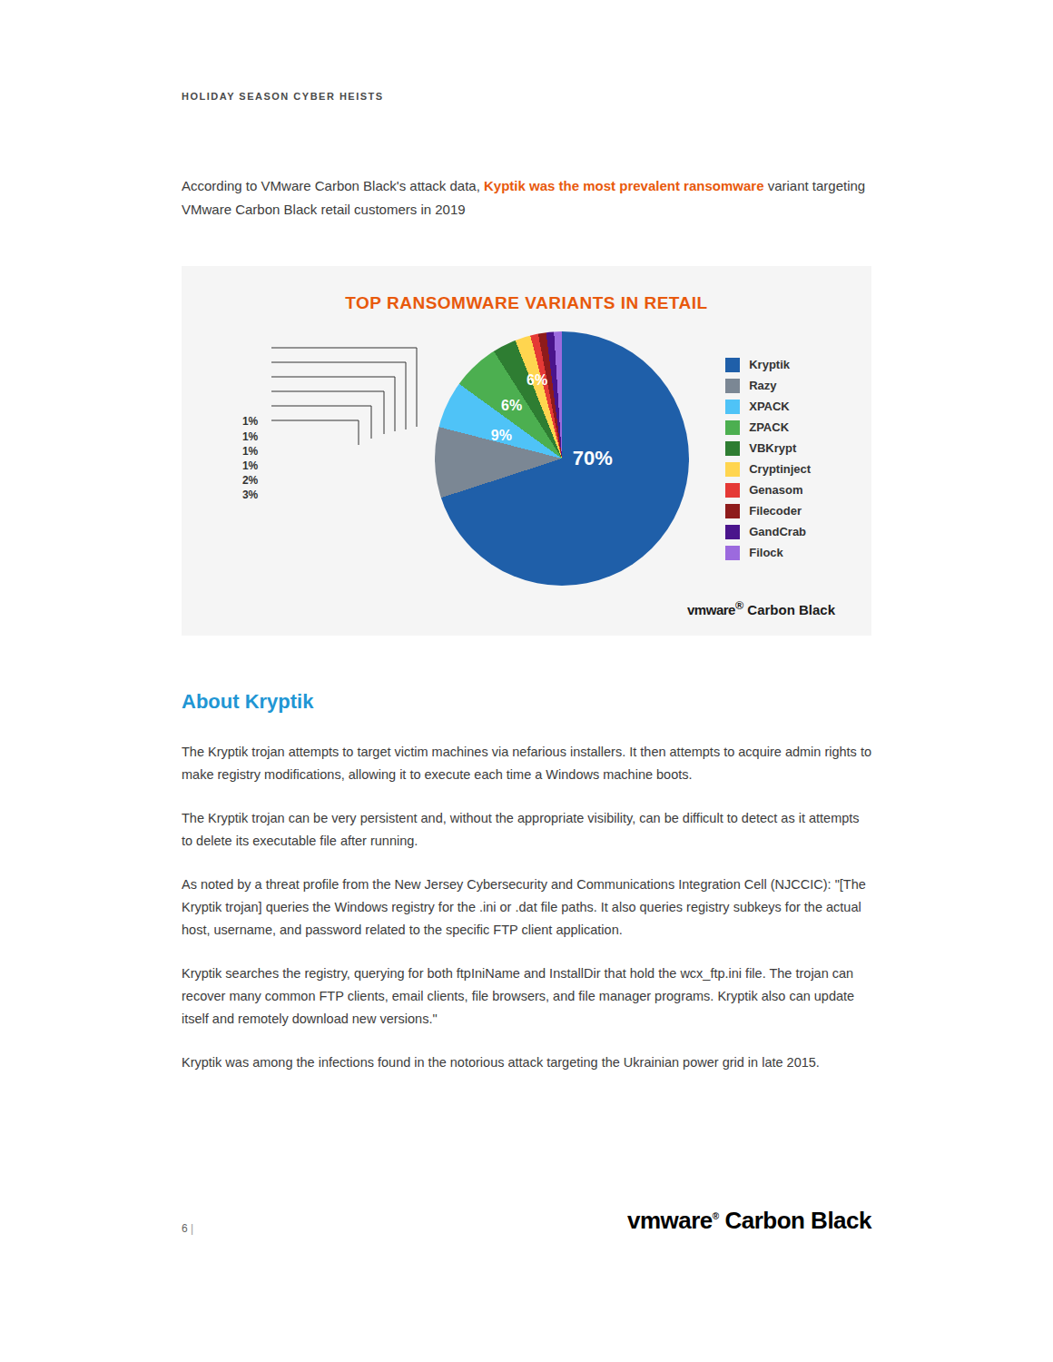Holiday Season Cyber Heists
According to VMware Carbon Black's attack data, Kyptik was the most prevalent ransomware variant targeting VMware Carbon Black retail customers in 2019
TOP RANSOMWARE VARIANTS IN RETAIL
1%
1%
1%
1%
2%
3%
70% 9% 6% 6%
Kryptik
Razy
XPACK
ZPACK
VBKrypt
Cryptinject
Genasom
Filecoder
GandCrab
Filock
vmware® Carbon Black
About Kryptik
The Kryptik trojan attempts to target victim machines via nefarious installers. It then attempts to acquire admin rights to make registry modifications, allowing it to execute each time a Windows machine boots.
The Kryptik trojan can be very persistent and, without the appropriate visibility, can be difficult to detect as it attempts to delete its executable file after running.
As noted by a threat profile from the New Jersey Cybersecurity and Communications Integration Cell (NJCCIC): "[The Kryptik trojan] queries the Windows registry for the .ini or .dat file paths. It also queries registry subkeys for the actual host, username, and password related to the specific FTP client application.
Kryptik searches the registry, querying for both ftpIniName and InstallDir that hold the wcx_ftp.ini file. The trojan can recover many common FTP clients, email clients, file browsers, and file manager programs. Kryptik also can update itself and remotely download new versions."
Kryptik was among the infections found in the notorious attack targeting the Ukrainian power grid in late 2015.
6
vmware® Carbon Black